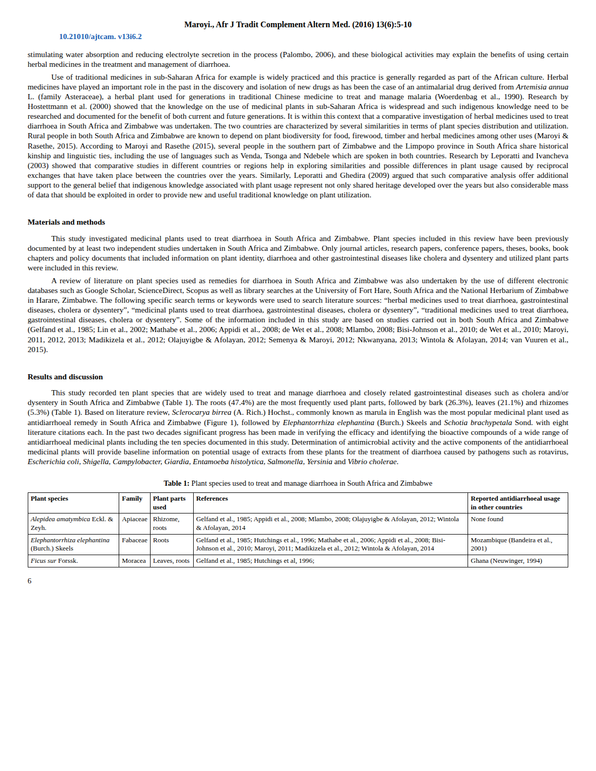Maroyi., Afr J Tradit Complement Altern Med. (2016) 13(6):5-10
10.21010/ajtcam. v13i6.2
stimulating water absorption and reducing electrolyte secretion in the process (Palombo, 2006), and these biological activities may explain the benefits of using certain herbal medicines in the treatment and management of diarrhoea.
Use of traditional medicines in sub-Saharan Africa for example is widely practiced and this practice is generally regarded as part of the African culture. Herbal medicines have played an important role in the past in the discovery and isolation of new drugs as has been the case of an antimalarial drug derived from Artemisia annua L. (family Asteraceae), a herbal plant used for generations in traditional Chinese medicine to treat and manage malaria (Woerdenbag et al., 1990). Research by Hostettmann et al. (2000) showed that the knowledge on the use of medicinal plants in sub-Saharan Africa is widespread and such indigenous knowledge need to be researched and documented for the benefit of both current and future generations. It is within this context that a comparative investigation of herbal medicines used to treat diarrhoea in South Africa and Zimbabwe was undertaken. The two countries are characterized by several similarities in terms of plant species distribution and utilization. Rural people in both South Africa and Zimbabwe are known to depend on plant biodiversity for food, firewood, timber and herbal medicines among other uses (Maroyi & Rasethe, 2015). According to Maroyi and Rasethe (2015), several people in the southern part of Zimbabwe and the Limpopo province in South Africa share historical kinship and linguistic ties, including the use of languages such as Venda, Tsonga and Ndebele which are spoken in both countries. Research by Leporatti and Ivancheva (2003) showed that comparative studies in different countries or regions help in exploring similarities and possible differences in plant usage caused by reciprocal exchanges that have taken place between the countries over the years. Similarly, Leporatti and Ghedira (2009) argued that such comparative analysis offer additional support to the general belief that indigenous knowledge associated with plant usage represent not only shared heritage developed over the years but also considerable mass of data that should be exploited in order to provide new and useful traditional knowledge on plant utilization.
Materials and methods
This study investigated medicinal plants used to treat diarrhoea in South Africa and Zimbabwe. Plant species included in this review have been previously documented by at least two independent studies undertaken in South Africa and Zimbabwe. Only journal articles, research papers, conference papers, theses, books, book chapters and policy documents that included information on plant identity, diarrhoea and other gastrointestinal diseases like cholera and dysentery and utilized plant parts were included in this review.
A review of literature on plant species used as remedies for diarrhoea in South Africa and Zimbabwe was also undertaken by the use of different electronic databases such as Google Scholar, ScienceDirect, Scopus as well as library searches at the University of Fort Hare, South Africa and the National Herbarium of Zimbabwe in Harare, Zimbabwe. The following specific search terms or keywords were used to search literature sources: “herbal medicines used to treat diarrhoea, gastrointestinal diseases, cholera or dysentery”, “medicinal plants used to treat diarrhoea, gastrointestinal diseases, cholera or dysentery”, “traditional medicines used to treat diarrhoea, gastrointestinal diseases, cholera or dysentery”. Some of the information included in this study are based on studies carried out in both South Africa and Zimbabwe (Gelfand et al., 1985; Lin et al., 2002; Mathabe et al., 2006; Appidi et al., 2008; de Wet et al., 2008; Mlambo, 2008; Bisi-Johnson et al., 2010; de Wet et al., 2010; Maroyi, 2011, 2012, 2013; Madikizela et al., 2012; Olajuyigbe & Afolayan, 2012; Semenya & Maroyi, 2012; Nkwanyana, 2013; Wintola & Afolayan, 2014; van Vuuren et al., 2015).
Results and discussion
This study recorded ten plant species that are widely used to treat and manage diarrhoea and closely related gastrointestinal diseases such as cholera and/or dysentery in South Africa and Zimbabwe (Table 1). The roots (47.4%) are the most frequently used plant parts, followed by bark (26.3%), leaves (21.1%) and rhizomes (5.3%) (Table 1). Based on literature review, Sclerocarya birrea (A. Rich.) Hochst., commonly known as marula in English was the most popular medicinal plant used as antidiarrhoeal remedy in South Africa and Zimbabwe (Figure 1), followed by Elephantorrhiza elephantina (Burch.) Skeels and Schotia brachypetala Sond. with eight literature citations each. In the past two decades significant progress has been made in verifying the efficacy and identifying the bioactive compounds of a wide range of antidiarrhoeal medicinal plants including the ten species documented in this study. Determination of antimicrobial activity and the active components of the antidiarrhoeal medicinal plants will provide baseline information on potential usage of extracts from these plants for the treatment of diarrhoea caused by pathogens such as rotavirus, Escherichia coli, Shigella, Campylobacter, Giardia, Entamoeba histolytica, Salmonella, Yersinia and Vibrio cholerae.
Table 1: Plant species used to treat and manage diarrhoea in South Africa and Zimbabwe
| Plant species | Family | Plant parts used | References | Reported antidiarrhoeal usage in other countries |
| --- | --- | --- | --- | --- |
| Alepidea amatymbica Eckl. & Zeyh. | Apiaceae | Rhizome, roots | Gelfand et al., 1985; Appidi et al., 2008; Mlambo, 2008; Olajuyigbe & Afolayan, 2012; Wintola & Afolayan, 2014 | None found |
| Elephantorrhiza elephantina (Burch.) Skeels | Fabaceae | Roots | Gelfand et al., 1985; Hutchings et al., 1996; Mathabe et al., 2006; Appidi et al., 2008; Bisi-Johnson et al., 2010; Maroyi, 2011; Madikizela et al., 2012; Wintola & Afolayan, 2014 | Mozambique (Bandeira et al., 2001) |
| Ficus sur Forssk. | Moracea | Leaves, roots | Gelfand et al., 1985; Hutchings et al, 1996; | Ghana (Neuwinger, 1994) |
6